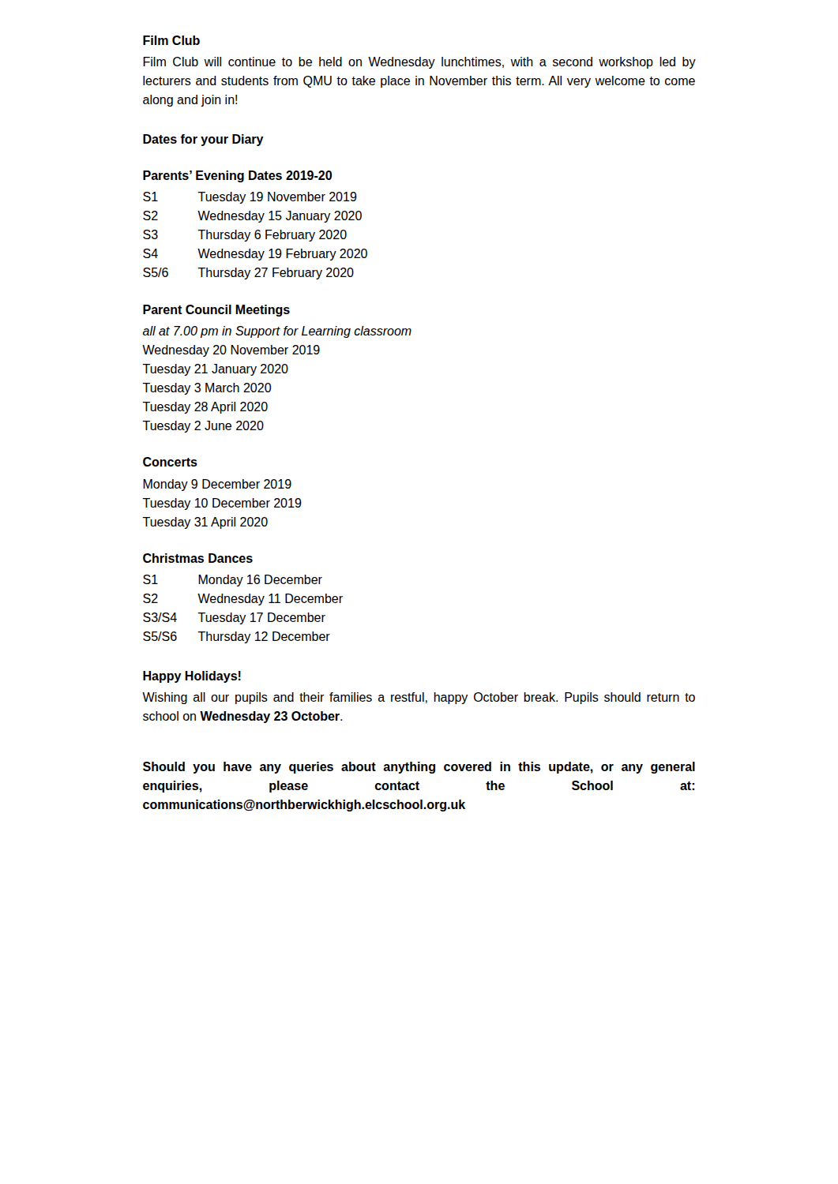Film Club
Film Club will continue to be held on Wednesday lunchtimes, with a second workshop led by lecturers and students from QMU to take place in November this term. All very welcome to come along and join in!
Dates for your Diary
Parents’ Evening Dates 2019-20
| S1 | Tuesday 19 November 2019 |
| S2 | Wednesday 15 January 2020 |
| S3 | Thursday 6 February 2020 |
| S4 | Wednesday 19 February 2020 |
| S5/6 | Thursday 27 February 2020 |
Parent Council Meetings
all at 7.00 pm in Support for Learning classroom
Wednesday 20 November 2019
Tuesday 21 January 2020
Tuesday 3 March 2020
Tuesday 28 April 2020
Tuesday 2 June 2020
Concerts
Monday 9 December 2019
Tuesday 10 December 2019
Tuesday 31 April 2020
Christmas Dances
| S1 | Monday 16 December |
| S2 | Wednesday 11 December |
| S3/S4 | Tuesday 17 December |
| S5/S6 | Thursday 12 December |
Happy Holidays!
Wishing all our pupils and their families a restful, happy October break. Pupils should return to school on Wednesday 23 October.
Should you have any queries about anything covered in this update, or any general enquiries, please contact the School at: communications@northberwickhigh.elcschool.org.uk